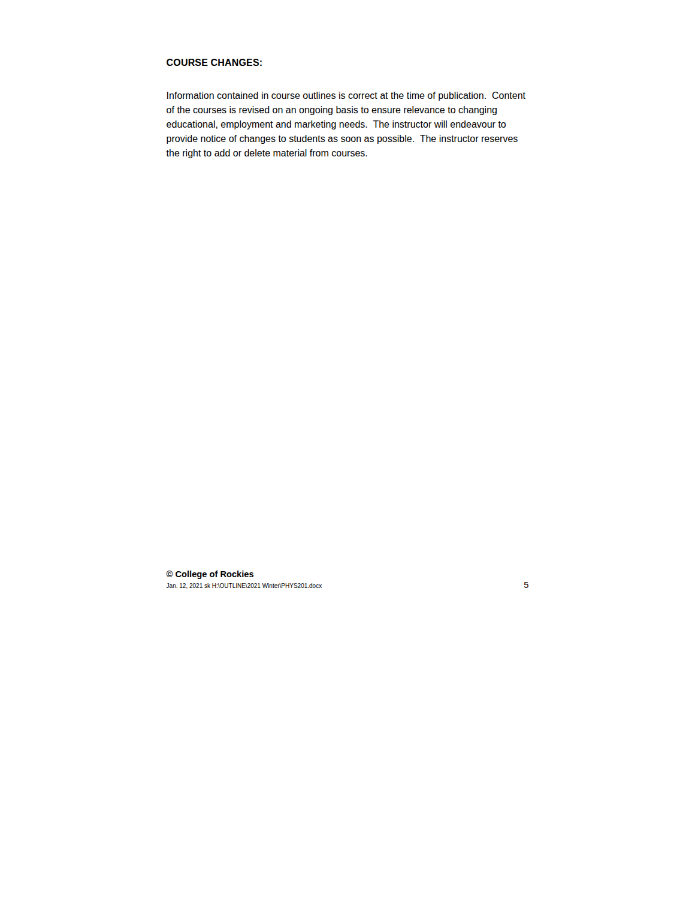COURSE CHANGES:
Information contained in course outlines is correct at the time of publication. Content of the courses is revised on an ongoing basis to ensure relevance to changing educational, employment and marketing needs. The instructor will endeavour to provide notice of changes to students as soon as possible. The instructor reserves the right to add or delete material from courses.
© College of Rockies
Jan. 12, 2021 sk H:\OUTLINE\2021 Winter\PHYS201.docx
5